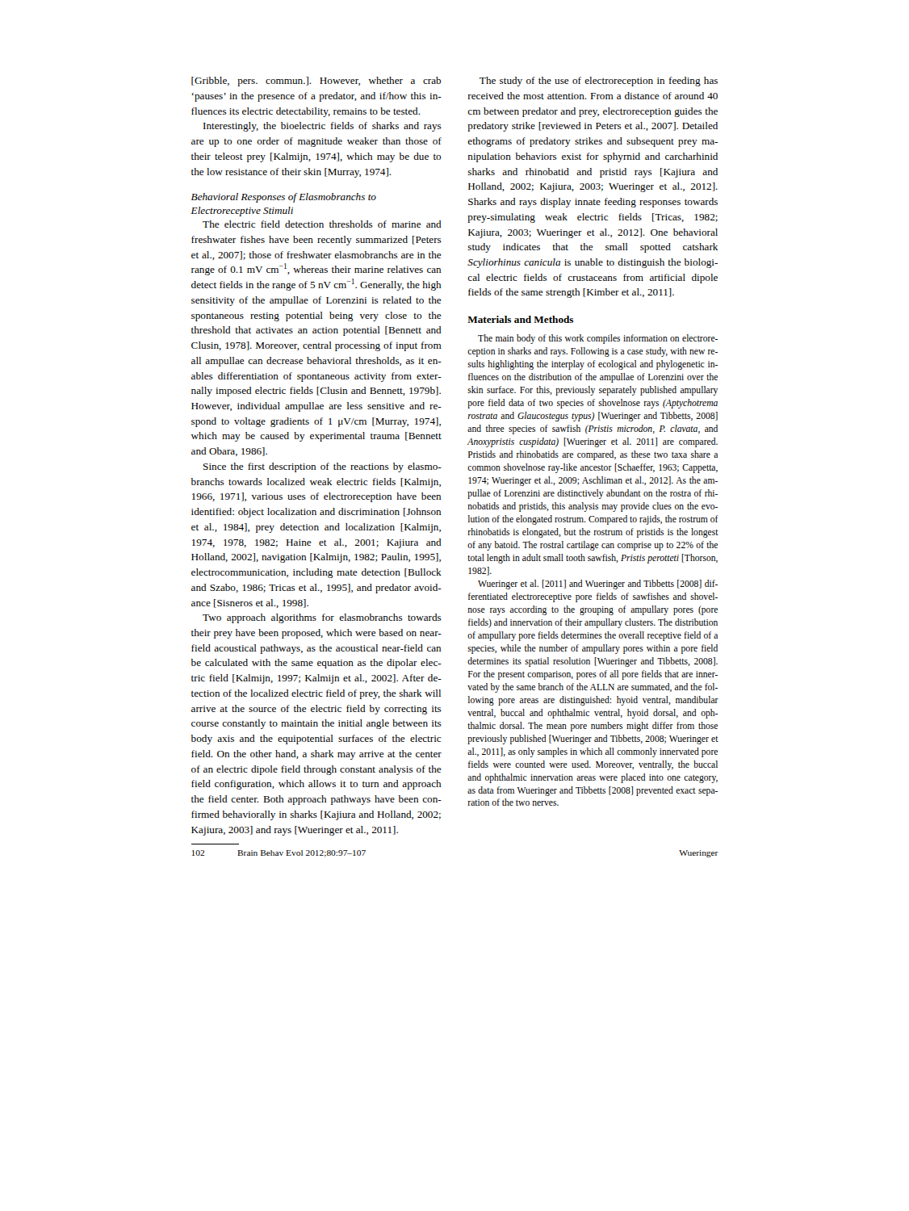[Gribble, pers. commun.]. However, whether a crab ‘pauses’ in the presence of a predator, and if/how this influences its electric detectability, remains to be tested.
Interestingly, the bioelectric fields of sharks and rays are up to one order of magnitude weaker than those of their teleost prey [Kalmijn, 1974], which may be due to the low resistance of their skin [Murray, 1974].
Behavioral Responses of Elasmobranchs to
Electroreceptive Stimuli
The electric field detection thresholds of marine and freshwater fishes have been recently summarized [Peters et al., 2007]; those of freshwater elasmobranchs are in the range of 0.1 mV cm−1, whereas their marine relatives can detect fields in the range of 5 nV cm−1. Generally, the high sensitivity of the ampullae of Lorenzini is related to the spontaneous resting potential being very close to the threshold that activates an action potential [Bennett and Clusin, 1978]. Moreover, central processing of input from all ampullae can decrease behavioral thresholds, as it enables differentiation of spontaneous activity from externally imposed electric fields [Clusin and Bennett, 1979b]. However, individual ampullae are less sensitive and respond to voltage gradients of 1 μV/cm [Murray, 1974], which may be caused by experimental trauma [Bennett and Obara, 1986].
Since the first description of the reactions by elasmobranchs towards localized weak electric fields [Kalmijn, 1966, 1971], various uses of electroreception have been identified: object localization and discrimination [Johnson et al., 1984], prey detection and localization [Kalmijn, 1974, 1978, 1982; Haine et al., 2001; Kajiura and Holland, 2002], navigation [Kalmijn, 1982; Paulin, 1995], electrocommunication, including mate detection [Bullock and Szabo, 1986; Tricas et al., 1995], and predator avoidance [Sisneros et al., 1998].
Two approach algorithms for elasmobranchs towards their prey have been proposed, which were based on near-field acoustical pathways, as the acoustical near-field can be calculated with the same equation as the dipolar electric field [Kalmijn, 1997; Kalmijn et al., 2002]. After detection of the localized electric field of prey, the shark will arrive at the source of the electric field by correcting its course constantly to maintain the initial angle between its body axis and the equipotential surfaces of the electric field. On the other hand, a shark may arrive at the center of an electric dipole field through constant analysis of the field configuration, which allows it to turn and approach the field center. Both approach pathways have been confirmed behaviorally in sharks [Kajiura and Holland, 2002; Kajiura, 2003] and rays [Wueringer et al., 2011].
The study of the use of electroreception in feeding has received the most attention. From a distance of around 40 cm between predator and prey, electroreception guides the predatory strike [reviewed in Peters et al., 2007]. Detailed ethograms of predatory strikes and subsequent prey manipulation behaviors exist for sphyrnid and carcharhinid sharks and rhinobatid and pristid rays [Kajiura and Holland, 2002; Kajiura, 2003; Wueringer et al., 2012]. Sharks and rays display innate feeding responses towards prey-simulating weak electric fields [Tricas, 1982; Kajiura, 2003; Wueringer et al., 2012]. One behavioral study indicates that the small spotted catshark Scyliorhinus canicula is unable to distinguish the biological electric fields of crustaceans from artificial dipole fields of the same strength [Kimber et al., 2011].
Materials and Methods
The main body of this work compiles information on electroreception in sharks and rays. Following is a case study, with new results highlighting the interplay of ecological and phylogenetic influences on the distribution of the ampullae of Lorenzini over the skin surface. For this, previously separately published ampullary pore field data of two species of shovelnose rays (Aptychotrema rostrata and Glaucostegus typus) [Wueringer and Tibbetts, 2008] and three species of sawfish (Pristis microdon, P. clavata, and Anoxypristis cuspidata) [Wueringer et al. 2011] are compared. Pristids and rhinobatids are compared, as these two taxa share a common shovelnose ray-like ancestor [Schaeffer, 1963; Cappetta, 1974; Wueringer et al., 2009; Aschliman et al., 2012]. As the ampullae of Lorenzini are distinctively abundant on the rostra of rhinobatids and pristids, this analysis may provide clues on the evolution of the elongated rostrum. Compared to rajids, the rostrum of rhinobatids is elongated, but the rostrum of pristids is the longest of any batoid. The rostral cartilage can comprise up to 22% of the total length in adult small tooth sawfish, Pristis perotteti [Thorson, 1982].
Wueringer et al. [2011] and Wueringer and Tibbetts [2008] differentiated electroreceptive pore fields of sawfishes and shovelnose rays according to the grouping of ampullary pores (pore fields) and innervation of their ampullary clusters. The distribution of ampullary pore fields determines the overall receptive field of a species, while the number of ampullary pores within a pore field determines its spatial resolution [Wueringer and Tibbetts, 2008]. For the present comparison, pores of all pore fields that are innervated by the same branch of the ALLN are summated, and the following pore areas are distinguished: hyoid ventral, mandibular ventral, buccal and ophthalmic ventral, hyoid dorsal, and ophthalmic dorsal. The mean pore numbers might differ from those previously published [Wueringer and Tibbetts, 2008; Wueringer et al., 2011], as only samples in which all commonly innervated pore fields were counted were used. Moreover, ventrally, the buccal and ophthalmic innervation areas were placed into one category, as data from Wueringer and Tibbetts [2008] prevented exact separation of the two nerves.
102 Brain Behav Evol 2012;80:97–107 Wueringer